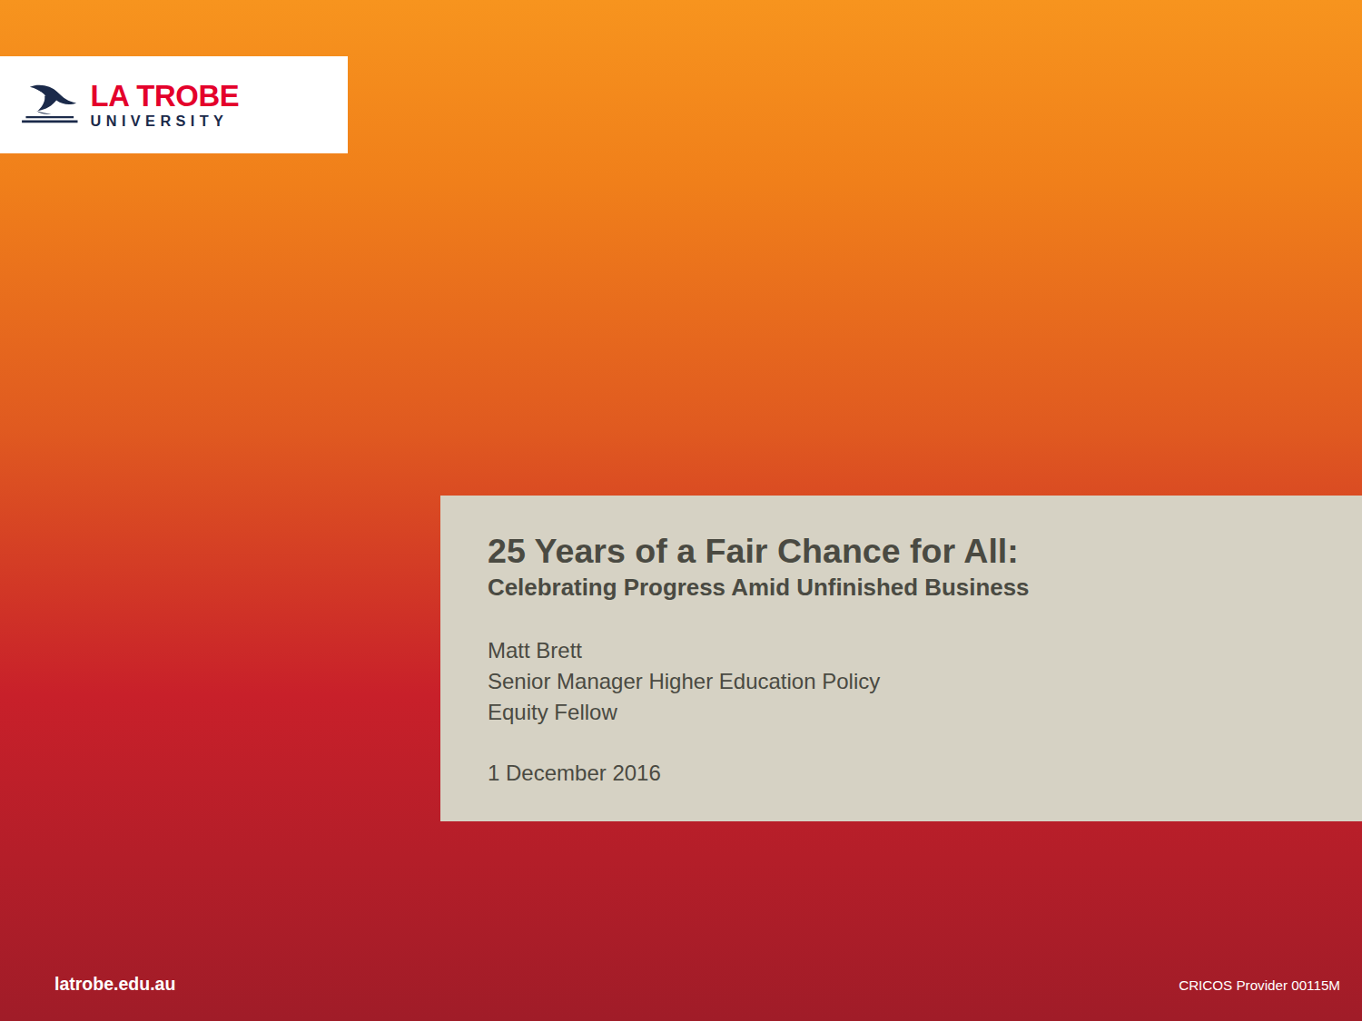La Trobe University eagle emblem
LA TROBE UNIVERSITY
25 Years of a Fair Chance for All:
Celebrating Progress Amid Unfinished Business
Matt Brett
Senior Manager Higher Education Policy
Equity Fellow
1 December 2016
latrobe.edu.au CRICOS Provider 00115M